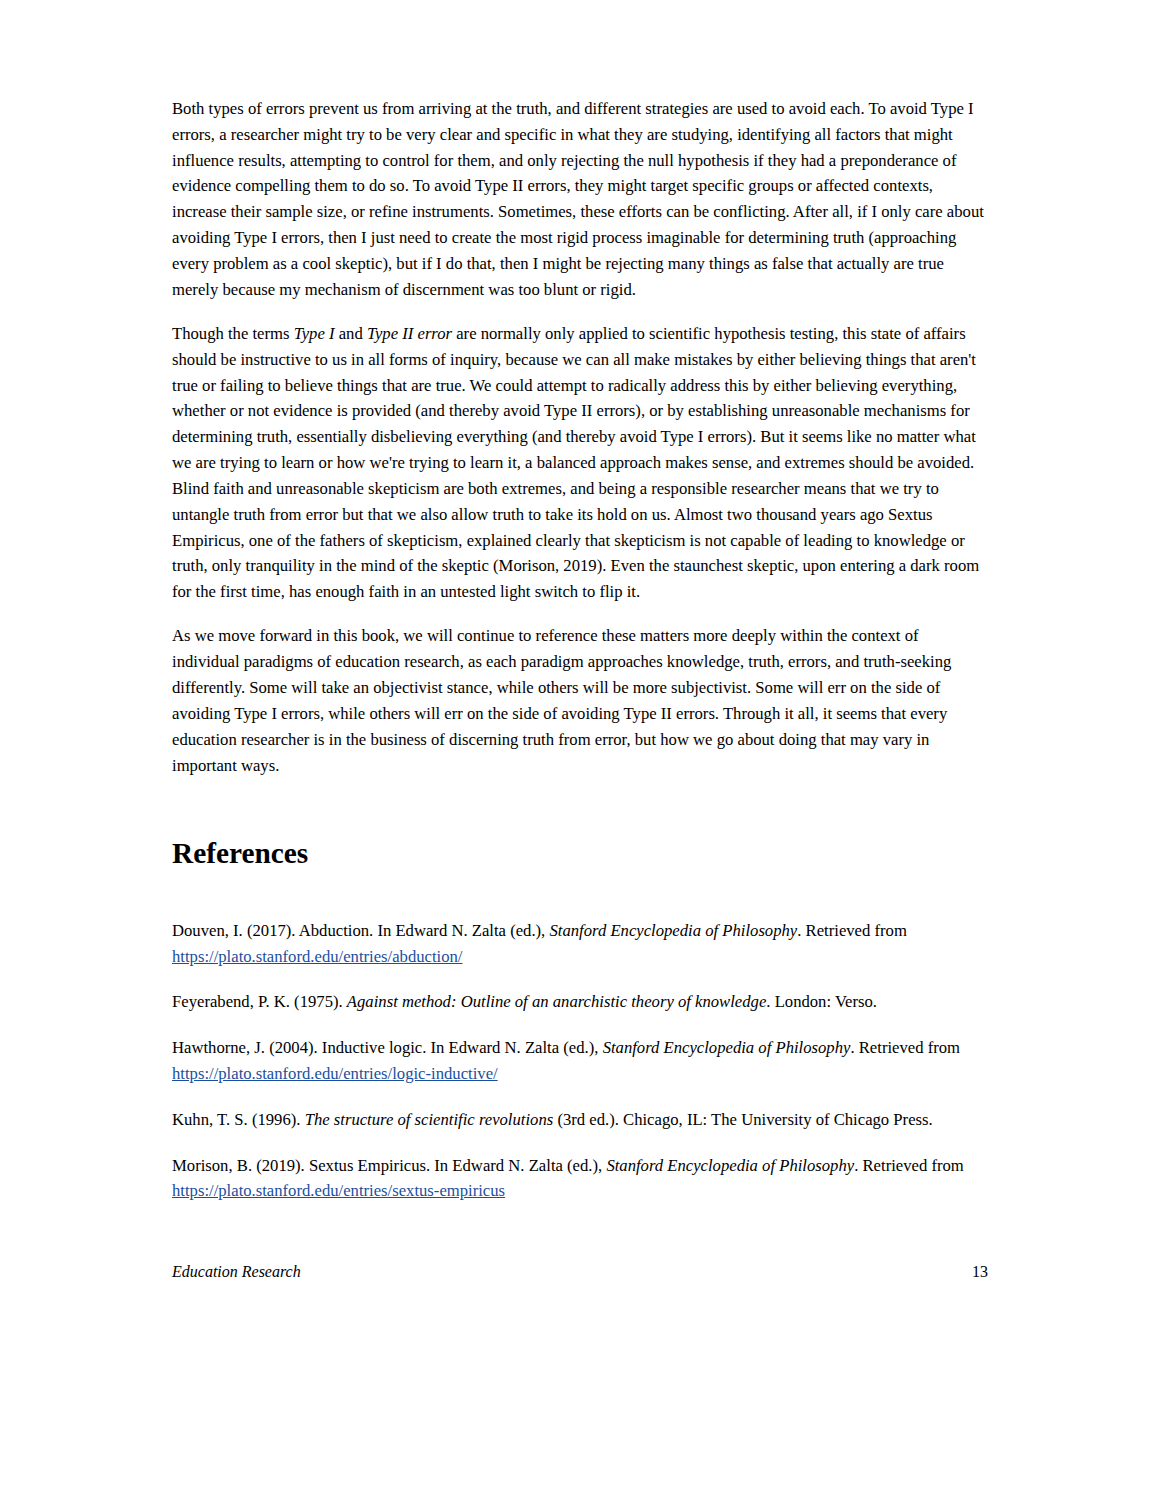Both types of errors prevent us from arriving at the truth, and different strategies are used to avoid each. To avoid Type I errors, a researcher might try to be very clear and specific in what they are studying, identifying all factors that might influence results, attempting to control for them, and only rejecting the null hypothesis if they had a preponderance of evidence compelling them to do so. To avoid Type II errors, they might target specific groups or affected contexts, increase their sample size, or refine instruments. Sometimes, these efforts can be conflicting. After all, if I only care about avoiding Type I errors, then I just need to create the most rigid process imaginable for determining truth (approaching every problem as a cool skeptic), but if I do that, then I might be rejecting many things as false that actually are true merely because my mechanism of discernment was too blunt or rigid.
Though the terms Type I and Type II error are normally only applied to scientific hypothesis testing, this state of affairs should be instructive to us in all forms of inquiry, because we can all make mistakes by either believing things that aren't true or failing to believe things that are true. We could attempt to radically address this by either believing everything, whether or not evidence is provided (and thereby avoid Type II errors), or by establishing unreasonable mechanisms for determining truth, essentially disbelieving everything (and thereby avoid Type I errors). But it seems like no matter what we are trying to learn or how we're trying to learn it, a balanced approach makes sense, and extremes should be avoided. Blind faith and unreasonable skepticism are both extremes, and being a responsible researcher means that we try to untangle truth from error but that we also allow truth to take its hold on us. Almost two thousand years ago Sextus Empiricus, one of the fathers of skepticism, explained clearly that skepticism is not capable of leading to knowledge or truth, only tranquility in the mind of the skeptic (Morison, 2019). Even the staunchest skeptic, upon entering a dark room for the first time, has enough faith in an untested light switch to flip it.
As we move forward in this book, we will continue to reference these matters more deeply within the context of individual paradigms of education research, as each paradigm approaches knowledge, truth, errors, and truth-seeking differently. Some will take an objectivist stance, while others will be more subjectivist. Some will err on the side of avoiding Type I errors, while others will err on the side of avoiding Type II errors. Through it all, it seems that every education researcher is in the business of discerning truth from error, but how we go about doing that may vary in important ways.
References
Douven, I. (2017). Abduction. In Edward N. Zalta (ed.), Stanford Encyclopedia of Philosophy. Retrieved from https://plato.stanford.edu/entries/abduction/
Feyerabend, P. K. (1975). Against method: Outline of an anarchistic theory of knowledge. London: Verso.
Hawthorne, J. (2004). Inductive logic. In Edward N. Zalta (ed.), Stanford Encyclopedia of Philosophy. Retrieved from https://plato.stanford.edu/entries/logic-inductive/
Kuhn, T. S. (1996). The structure of scientific revolutions (3rd ed.). Chicago, IL: The University of Chicago Press.
Morison, B. (2019). Sextus Empiricus. In Edward N. Zalta (ed.), Stanford Encyclopedia of Philosophy. Retrieved from https://plato.stanford.edu/entries/sextus-empiricus
Education Research 13